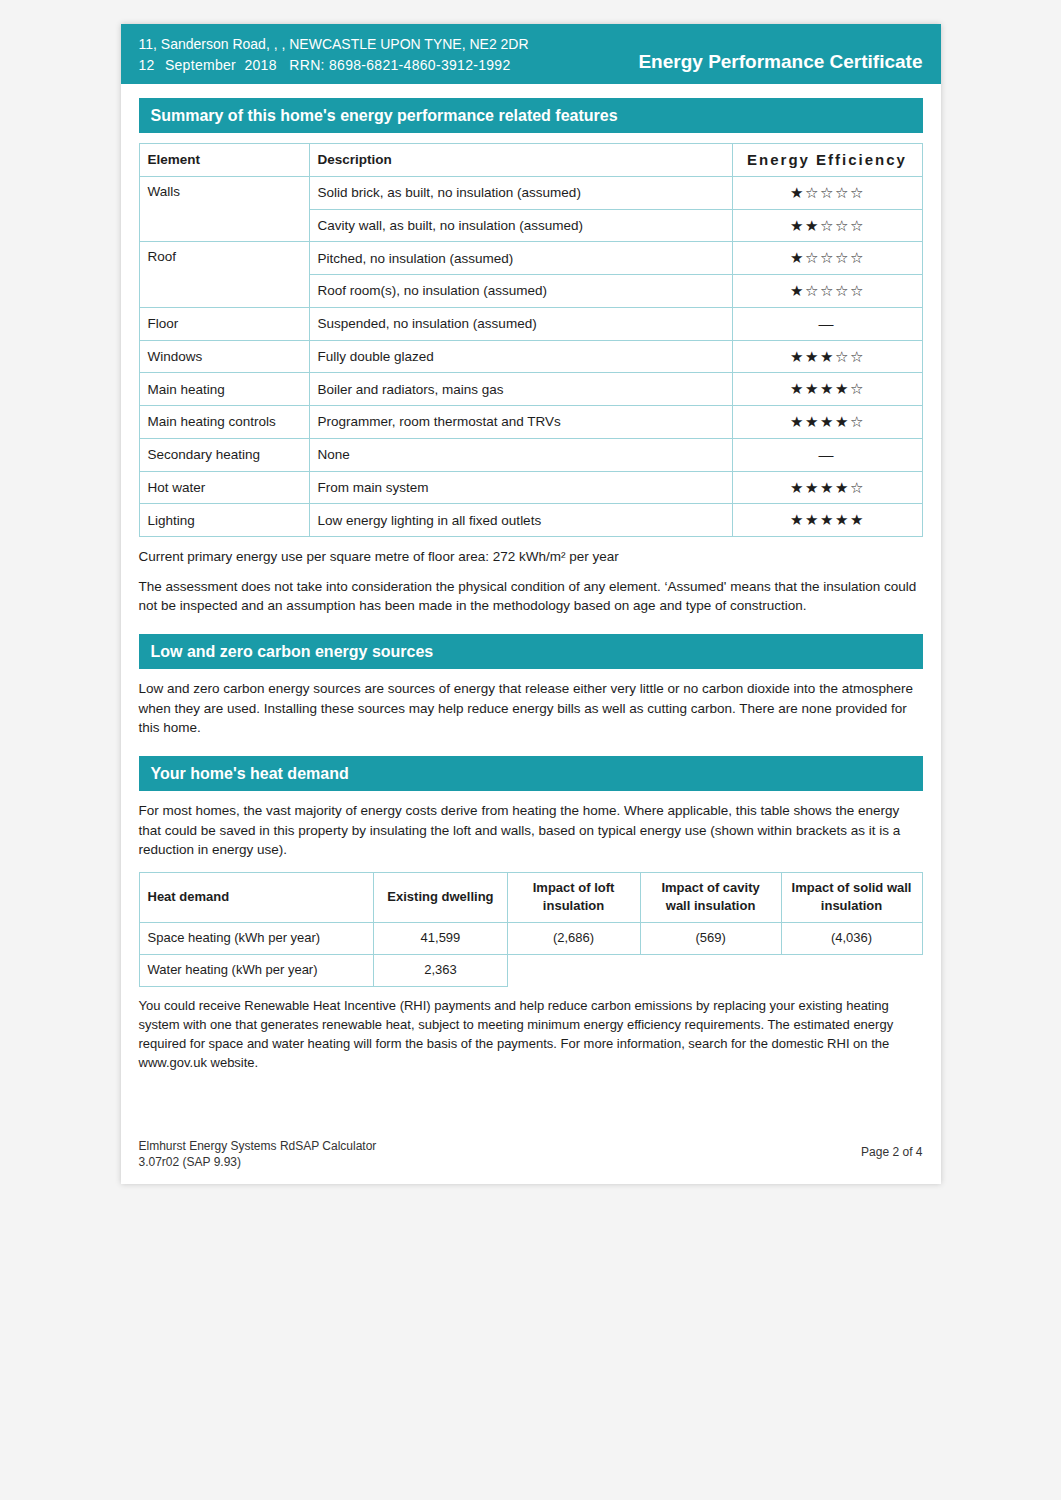11, Sanderson Road, , , NEWCASTLE UPON TYNE, NE2 2DR
12 September 2018 RRN: 8698-6821-4860-3912-1992
Energy Performance Certificate
Summary of this home's energy performance related features
| Element | Description | Energy Efficiency |
| --- | --- | --- |
| Walls | Solid brick, as built, no insulation (assumed) | ★☆☆☆☆ |
| Cavity wall, as built, no insulation (assumed) | ★★☆☆☆ |
| Roof | Pitched, no insulation (assumed) | ★☆☆☆☆ |
| Roof room(s), no insulation (assumed) | ★☆☆☆☆ |
| Floor | Suspended, no insulation (assumed) | — |
| Windows | Fully double glazed | ★★★☆☆ |
| Main heating | Boiler and radiators, mains gas | ★★★★☆ |
| Main heating controls | Programmer, room thermostat and TRVs | ★★★★☆ |
| Secondary heating | None | — |
| Hot water | From main system | ★★★★☆ |
| Lighting | Low energy lighting in all fixed outlets | ★★★★★ |
Current primary energy use per square metre of floor area: 272 kWh/m² per year
The assessment does not take into consideration the physical condition of any element. ‘Assumed' means that the insulation could not be inspected and an assumption has been made in the methodology based on age and type of construction.
Low and zero carbon energy sources
Low and zero carbon energy sources are sources of energy that release either very little or no carbon dioxide into the atmosphere when they are used. Installing these sources may help reduce energy bills as well as cutting carbon. There are none provided for this home.
Your home's heat demand
For most homes, the vast majority of energy costs derive from heating the home. Where applicable, this table shows the energy that could be saved in this property by insulating the loft and walls, based on typical energy use (shown within brackets as it is a reduction in energy use).
| Heat demand | Existing dwelling | Impact of loft insulation | Impact of cavity wall insulation | Impact of solid wall insulation |
| --- | --- | --- | --- | --- |
| Space heating (kWh per year) | 41,599 | (2,686) | (569) | (4,036) |
| Water heating (kWh per year) | 2,363 | | | |
You could receive Renewable Heat Incentive (RHI) payments and help reduce carbon emissions by replacing your existing heating system with one that generates renewable heat, subject to meeting minimum energy efficiency requirements. The estimated energy required for space and water heating will form the basis of the payments. For more information, search for the domestic RHI on the www.gov.uk website.
Elmhurst Energy Systems RdSAP Calculator
3.07r02 (SAP 9.93)
Page 2 of 4